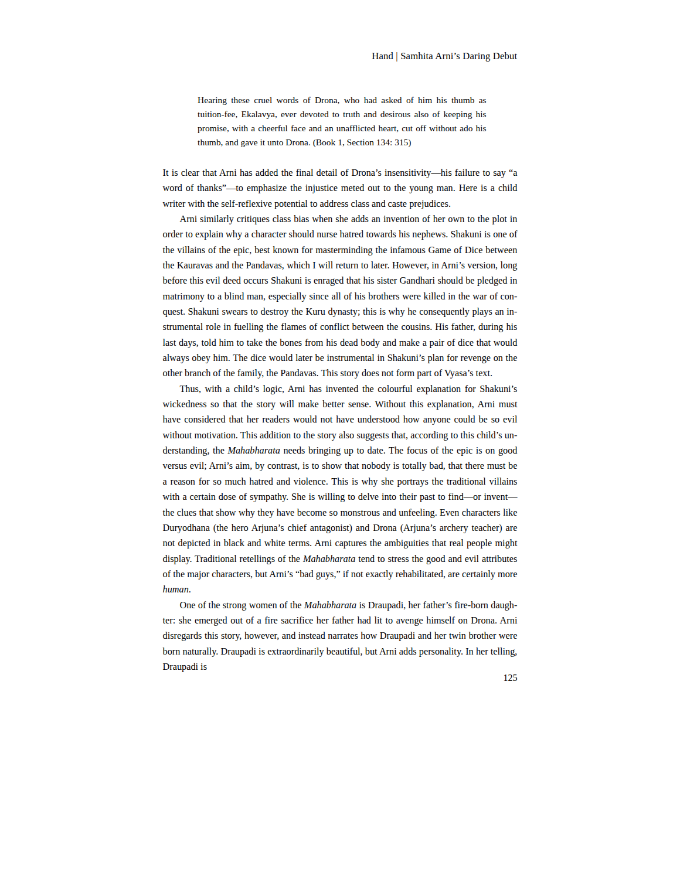Hand | Samhita Arni’s Daring Debut
Hearing these cruel words of Drona, who had asked of him his thumb as tuition-fee, Ekalavya, ever devoted to truth and desirous also of keeping his promise, with a cheerful face and an unafflicted heart, cut off without ado his thumb, and gave it unto Drona. (Book 1, Section 134: 315)
It is clear that Arni has added the final detail of Drona’s insensitivity—his failure to say “a word of thanks”—to emphasize the injustice meted out to the young man. Here is a child writer with the self-reflexive potential to address class and caste prejudices.
Arni similarly critiques class bias when she adds an invention of her own to the plot in order to explain why a character should nurse hatred towards his nephews. Shakuni is one of the villains of the epic, best known for masterminding the infamous Game of Dice between the Kauravas and the Pandavas, which I will return to later. However, in Arni’s version, long before this evil deed occurs Shakuni is enraged that his sister Gandhari should be pledged in matrimony to a blind man, especially since all of his brothers were killed in the war of conquest. Shakuni swears to destroy the Kuru dynasty; this is why he consequently plays an instrumental role in fuelling the flames of conflict between the cousins. His father, during his last days, told him to take the bones from his dead body and make a pair of dice that would always obey him. The dice would later be instrumental in Shakuni’s plan for revenge on the other branch of the family, the Pandavas. This story does not form part of Vyasa’s text.
Thus, with a child’s logic, Arni has invented the colourful explanation for Shakuni’s wickedness so that the story will make better sense. Without this explanation, Arni must have considered that her readers would not have understood how anyone could be so evil without motivation. This addition to the story also suggests that, according to this child’s understanding, the Mahabharata needs bringing up to date. The focus of the epic is on good versus evil; Arni’s aim, by contrast, is to show that nobody is totally bad, that there must be a reason for so much hatred and violence. This is why she portrays the traditional villains with a certain dose of sympathy. She is willing to delve into their past to find—or invent—the clues that show why they have become so monstrous and unfeeling. Even characters like Duryodhana (the hero Arjuna’s chief antagonist) and Drona (Arjuna’s archery teacher) are not depicted in black and white terms. Arni captures the ambiguities that real people might display. Traditional retellings of the Mahabharata tend to stress the good and evil attributes of the major characters, but Arni’s “bad guys,” if not exactly rehabilitated, are certainly more human.
One of the strong women of the Mahabharata is Draupadi, her father’s fire-born daughter: she emerged out of a fire sacrifice her father had lit to avenge himself on Drona. Arni disregards this story, however, and instead narrates how Draupadi and her twin brother were born naturally. Draupadi is extraordinarily beautiful, but Arni adds personality. In her telling, Draupadi is
125